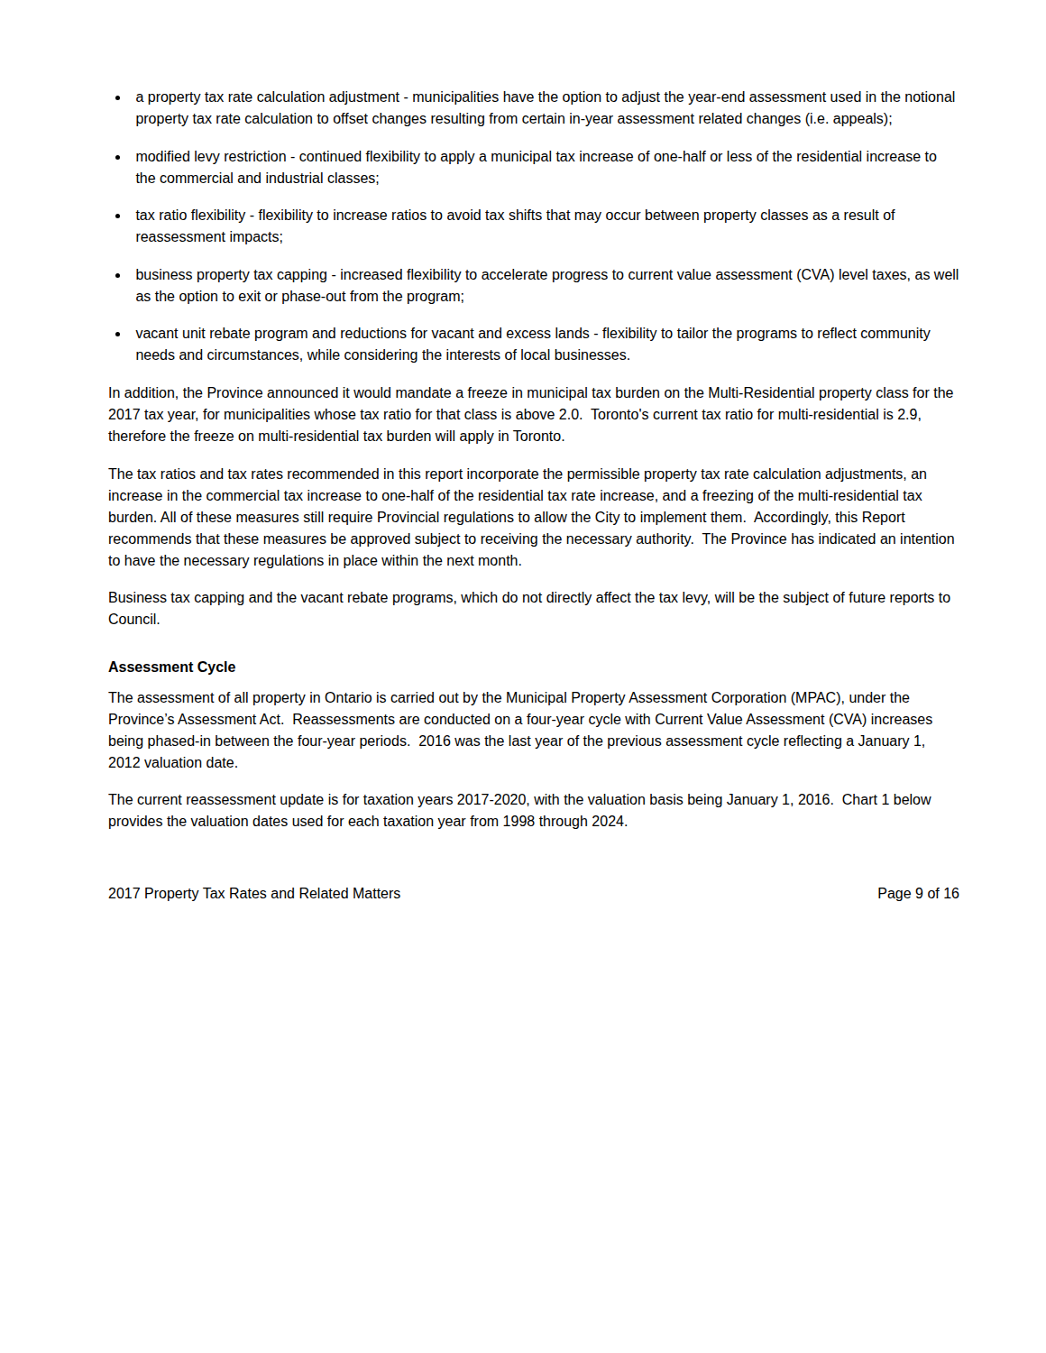a property tax rate calculation adjustment - municipalities have the option to adjust the year-end assessment used in the notional property tax rate calculation to offset changes resulting from certain in-year assessment related changes (i.e. appeals);
modified levy restriction - continued flexibility to apply a municipal tax increase of one-half or less of the residential increase to the commercial and industrial classes;
tax ratio flexibility - flexibility to increase ratios to avoid tax shifts that may occur between property classes as a result of reassessment impacts;
business property tax capping - increased flexibility to accelerate progress to current value assessment (CVA) level taxes, as well as the option to exit or phase-out from the program;
vacant unit rebate program and reductions for vacant and excess lands - flexibility to tailor the programs to reflect community needs and circumstances, while considering the interests of local businesses.
In addition, the Province announced it would mandate a freeze in municipal tax burden on the Multi-Residential property class for the 2017 tax year, for municipalities whose tax ratio for that class is above 2.0. Toronto's current tax ratio for multi-residential is 2.9, therefore the freeze on multi-residential tax burden will apply in Toronto.
The tax ratios and tax rates recommended in this report incorporate the permissible property tax rate calculation adjustments, an increase in the commercial tax increase to one-half of the residential tax rate increase, and a freezing of the multi-residential tax burden. All of these measures still require Provincial regulations to allow the City to implement them. Accordingly, this Report recommends that these measures be approved subject to receiving the necessary authority. The Province has indicated an intention to have the necessary regulations in place within the next month.
Business tax capping and the vacant rebate programs, which do not directly affect the tax levy, will be the subject of future reports to Council.
Assessment Cycle
The assessment of all property in Ontario is carried out by the Municipal Property Assessment Corporation (MPAC), under the Province’s Assessment Act. Reassessments are conducted on a four-year cycle with Current Value Assessment (CVA) increases being phased-in between the four-year periods. 2016 was the last year of the previous assessment cycle reflecting a January 1, 2012 valuation date.
The current reassessment update is for taxation years 2017-2020, with the valuation basis being January 1, 2016. Chart 1 below provides the valuation dates used for each taxation year from 1998 through 2024.
2017 Property Tax Rates and Related Matters Page 9 of 16